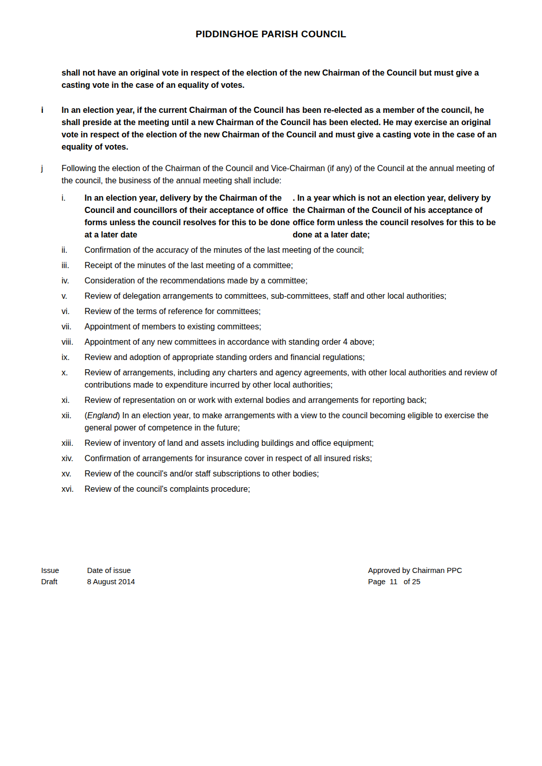PIDDINGHOE PARISH COUNCIL
shall not have an original vote in respect of the election of the new Chairman of the Council but must give a casting vote in the case of an equality of votes.
i
In an election year, if the current Chairman of the Council has been re-elected as a member of the council, he shall preside at the meeting until a new Chairman of the Council has been elected. He may exercise an original vote in respect of the election of the new Chairman of the Council and must give a casting vote in the case of an equality of votes.
j
Following the election of the Chairman of the Council and Vice-Chairman (if any) of the Council at the annual meeting of the council, the business of the annual meeting shall include:
In an election year, delivery by the Chairman of the Council and councillors of their acceptance of office forms unless the council resolves for this to be done at a later date. In a year which is not an election year, delivery by the Chairman of the Council of his acceptance of office form unless the council resolves for this to be done at a later date;
Confirmation of the accuracy of the minutes of the last meeting of the council;
Receipt of the minutes of the last meeting of a committee;
Consideration of the recommendations made by a committee;
Review of delegation arrangements to committees, sub-committees, staff and other local authorities;
Review of the terms of reference for committees;
Appointment of members to existing committees;
Appointment of any new committees in accordance with standing order 4 above;
Review and adoption of appropriate standing orders and financial regulations;
Review of arrangements, including any charters and agency agreements, with other local authorities and review of contributions made to expenditure incurred by other local authorities;
Review of representation on or work with external bodies and arrangements for reporting back;
(England) In an election year, to make arrangements with a view to the council becoming eligible to exercise the general power of competence in the future;
Review of inventory of land and assets including buildings and office equipment;
Confirmation of arrangements for insurance cover in respect of all insured risks;
Review of the council's and/or staff subscriptions to other bodies;
Review of the council's complaints procedure;
Issue
Draft
Date of issue
8 August 2014
Approved by Chairman PPC
Page 11 of 25